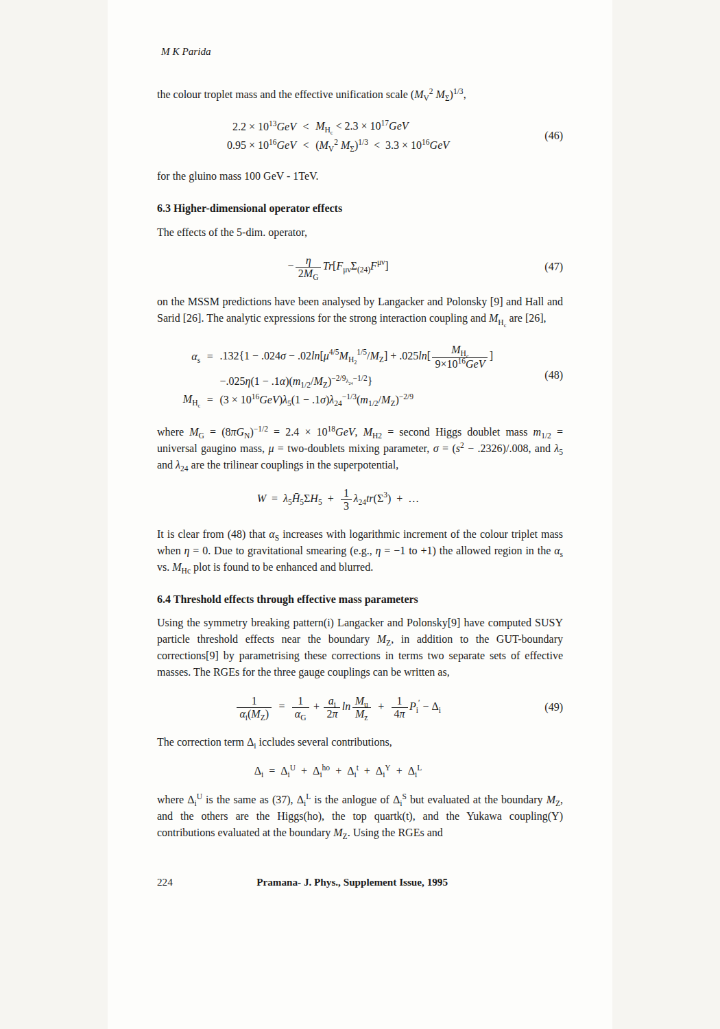M K Parida
the colour troplet mass and the effective unification scale (MV2 MΣ)1/3,
| 2.2 × 10 13 GeV | < | M H c < 2.3 × 10 17 GeV |
| 0.95 × 10 16 GeV | < | ( M V 2 M Σ ) 1/3 < 3.3 × 10 16 GeV |
(46)
for the gluino mass 100 GeV - 1TeV.
6.3 Higher-dimensional operator effects
The effects of the 5-dim. operator,
−η 2MG Tr[FμνΣ(24)Fμν]
(47)
on the MSSM predictions have been analysed by Langacker and Polonsky [9] and Hall and Sarid [26]. The analytic expressions for the strong interaction coupling and MHc are [26],
| α s | = | .132{1 − .024 σ − .02 ln [ μ 4/5 M H 2 1/5 / M Z ] + .025 ln [ M H c 9×10 16 GeV ] |
| | | −.025 η (1 − .1 α )( m 1/2 / M Z ) −2/9 λ 24 −1/2 } |
| M H c | = | (3 × 10 16 GeV ) λ 5 (1 − .1 σ ) λ 24 −1/3 ( m 1/2 / M Z ) −2/9 |
(48)
where MG = (8πGN)−1/2 = 2.4 × 1018GeV, MH2 = second Higgs doublet mass m1/2 = universal gaugino mass, μ = two-doublets mixing parameter, σ = (s2 − .2326)/.008, and λ5 and λ24 are the trilinear couplings in the superpotential,
W = λ5H̄5ΣH5 + 13 λ24tr(Σ3) + …
It is clear from (48) that αS increases with logarithmic increment of the colour triplet mass when η = 0. Due to gravitational smearing (e.g., η = −1 to +1) the allowed region in the αs vs. MHc plot is found to be enhanced and blurred.
6.4 Threshold effects through effective mass parameters
Using the symmetry breaking pattern(i) Langacker and Polonsky[9] have computed SUSY particle threshold effects near the boundary MZ, in addition to the GUT-boundary corrections[9] by parametrising these corrections in terms two separate sets of effective masses. The RGEs for the three gauge couplings can be written as,
1 αi(MZ) = 1 αG + ai 2π ln Mu Mz + 14π Pi′ − Δi
(49)
The correction term Δi iccludes several contributions,
Δi = ΔiU + Δiho + Δit + ΔiY + ΔiL
where ΔiU is the same as (37), ΔiL is the anlogue of ΔiS but evaluated at the boundary MZ, and the others are the Higgs(ho), the top quartk(t), and the Yukawa coupling(Y) contributions evaluated at the boundary MZ. Using the RGEs and
224
Pramana- J. Phys., Supplement Issue, 1995